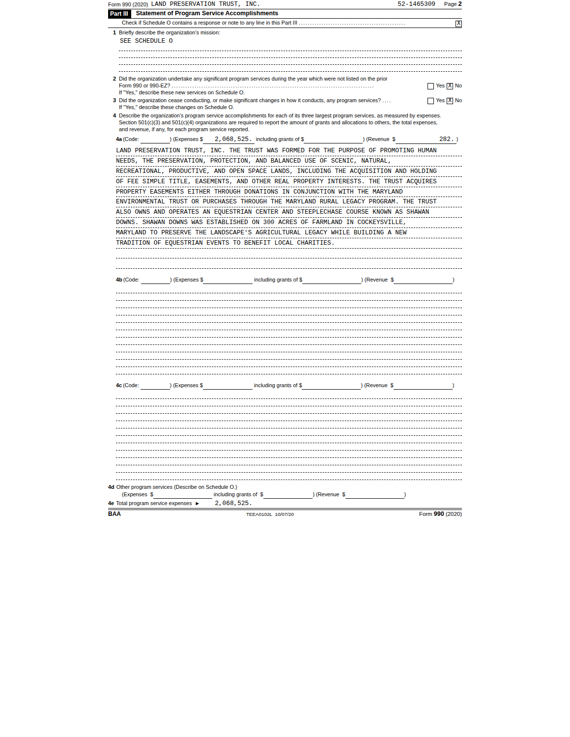Form 990 (2020)
LAND PRESERVATION TRUST, INC.
52-1465309
Page 2
Part III
Statement of Program Service Accomplishments
Check if Schedule O contains a response or note to any line in this Part III
...............................................
X
1
Briefly describe the organization's mission:
SEE SCHEDULE O
2
Did the organization undertake any significant program services during the year which were not listed on the prior
Form 990 or 990-EZ?
.........................................................................................
Yes XNo
If "Yes," describe these new services on Schedule O.
3
Did the organization cease conducting, or make significant changes in how it conducts, any program services?
....
Yes XNo
If "Yes," describe these changes on Schedule O.
4
Describe the organization's program service accomplishments for each of its three largest program services, as measured by expenses.
Section 501(c)(3) and 501(c)(4) organizations are required to report the amount of grants and allocations to others, the total expenses,
and revenue, if any, for each program service reported.
4a
(Code:
) (Expenses $
2,068,525.
including grants of $
) (Revenue $
282.
)
LAND PRESERVATION TRUST, INC. THE TRUST WAS FORMED FOR THE PURPOSE OF PROMOTING HUMAN
NEEDS, THE PRESERVATION, PROTECTION, AND BALANCED USE OF SCENIC, NATURAL,
RECREATIONAL, PRODUCTIVE, AND OPEN SPACE LANDS, INCLUDING THE ACQUISITION AND HOLDING
OF FEE SIMPLE TITLE, EASEMENTS, AND OTHER REAL PROPERTY INTERESTS. THE TRUST ACQUIRES
PROPERTY EASEMENTS EITHER THROUGH DONATIONS IN CONJUNCTION WITH THE MARYLAND
ENVIRONMENTAL TRUST OR PURCHASES THROUGH THE MARYLAND RURAL LEGACY PROGRAM. THE TRUST
ALSO OWNS AND OPERATES AN EQUESTRIAN CENTER AND STEEPLECHASE COURSE KNOWN AS SHAWAN
DOWNS. SHAWAN DOWNS WAS ESTABLISHED ON 300 ACRES OF FARMLAND IN COCKEYSVILLE,
MARYLAND TO PRESERVE THE LANDSCAPE'S AGRICULTURAL LEGACY WHILE BUILDING A NEW
TRADITION OF EQUESTRIAN EVENTS TO BENEFIT LOCAL CHARITIES.
4b
(Code:
) (Expenses $
including grants of $
) (Revenue $
)
4c
(Code:
) (Expenses $
including grants of $
) (Revenue $
)
4d
Other program services (Describe on Schedule O.)
(Expenses $
including grants of $
) (Revenue $
)
4e
Total program service expenses
►
2,068,525.
BAA
TEEA0102L 10/07/20
Form 990 (2020)